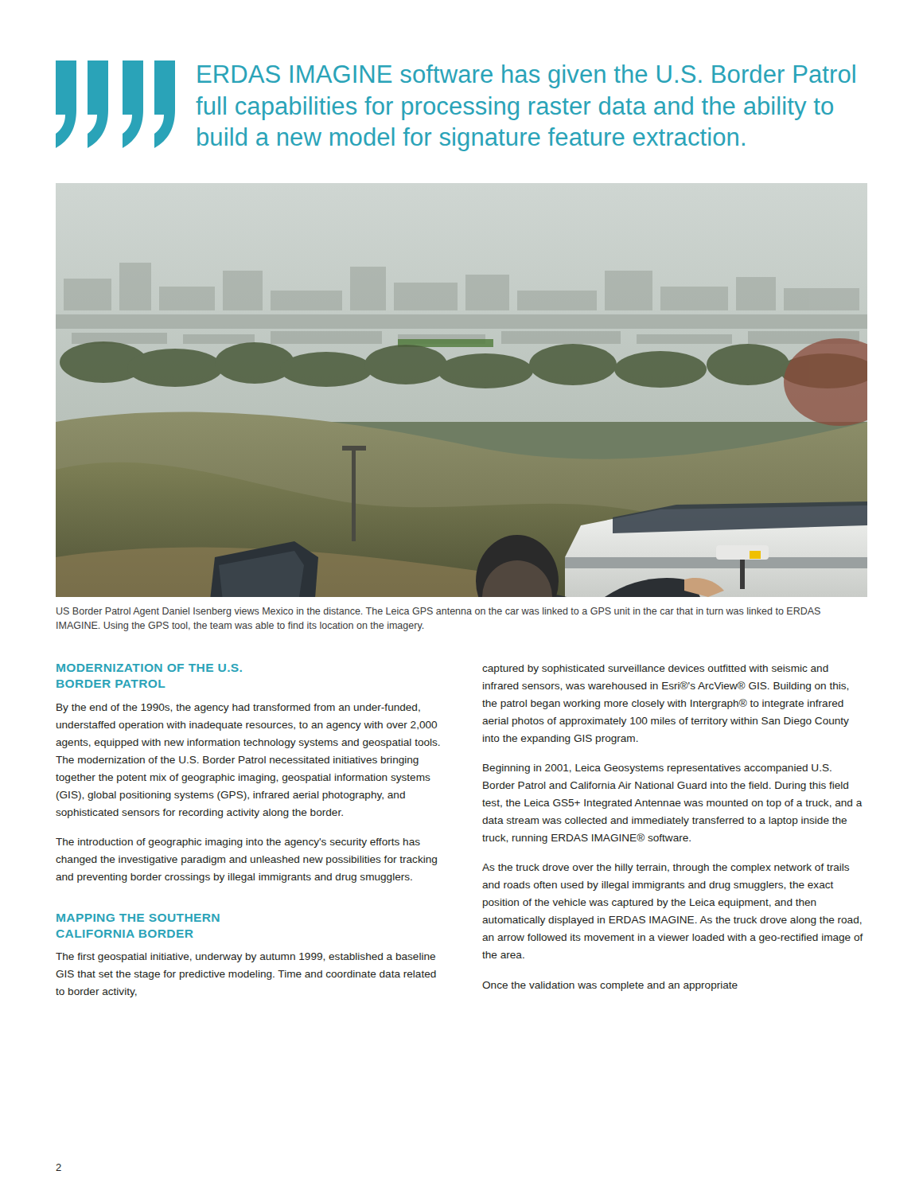ERDAS IMAGINE software has given the U.S. Border Patrol full capabilities for processing raster data and the ability to build a new model for signature feature extraction.
U.S. FEDERAL AGENT
US Border Patrol Agent Daniel Isenberg views Mexico in the distance. The Leica GPS antenna on the car was linked to a GPS unit in the car that in turn was linked to ERDAS IMAGINE. Using the GPS tool, the team was able to find its location on the imagery.
Modernization of the U.S.
Border Patrol
By the end of the 1990s, the agency had transformed from an under-funded, understaffed operation with inadequate resources, to an agency with over 2,000 agents, equipped with new information technology systems and geospatial tools. The modernization of the U.S. Border Patrol necessitated initiatives bringing together the potent mix of geographic imaging, geospatial information systems (GIS), global positioning systems (GPS), infrared aerial photography, and sophisticated sensors for recording activity along the border.
The introduction of geographic imaging into the agency's security efforts has changed the investigative paradigm and unleashed new possibilities for tracking and preventing border crossings by illegal immigrants and drug smugglers.
Mapping the Southern
California Border
The first geospatial initiative, underway by autumn 1999, established a baseline GIS that set the stage for predictive modeling. Time and coordinate data related to border activity,
captured by sophisticated surveillance devices outfitted with seismic and infrared sensors, was warehoused in Esri®'s ArcView® GIS. Building on this, the patrol began working more closely with Intergraph® to integrate infrared aerial photos of approximately 100 miles of territory within San Diego County into the expanding GIS program.
Beginning in 2001, Leica Geosystems representatives accompanied U.S. Border Patrol and California Air National Guard into the field. During this field test, the Leica GS5+ Integrated Antennae was mounted on top of a truck, and a data stream was collected and immediately transferred to a laptop inside the truck, running ERDAS IMAGINE® software.
As the truck drove over the hilly terrain, through the complex network of trails and roads often used by illegal immigrants and drug smugglers, the exact position of the vehicle was captured by the Leica equipment, and then automatically displayed in ERDAS IMAGINE. As the truck drove along the road, an arrow followed its movement in a viewer loaded with a geo-rectified image of the area.
Once the validation was complete and an appropriate
2